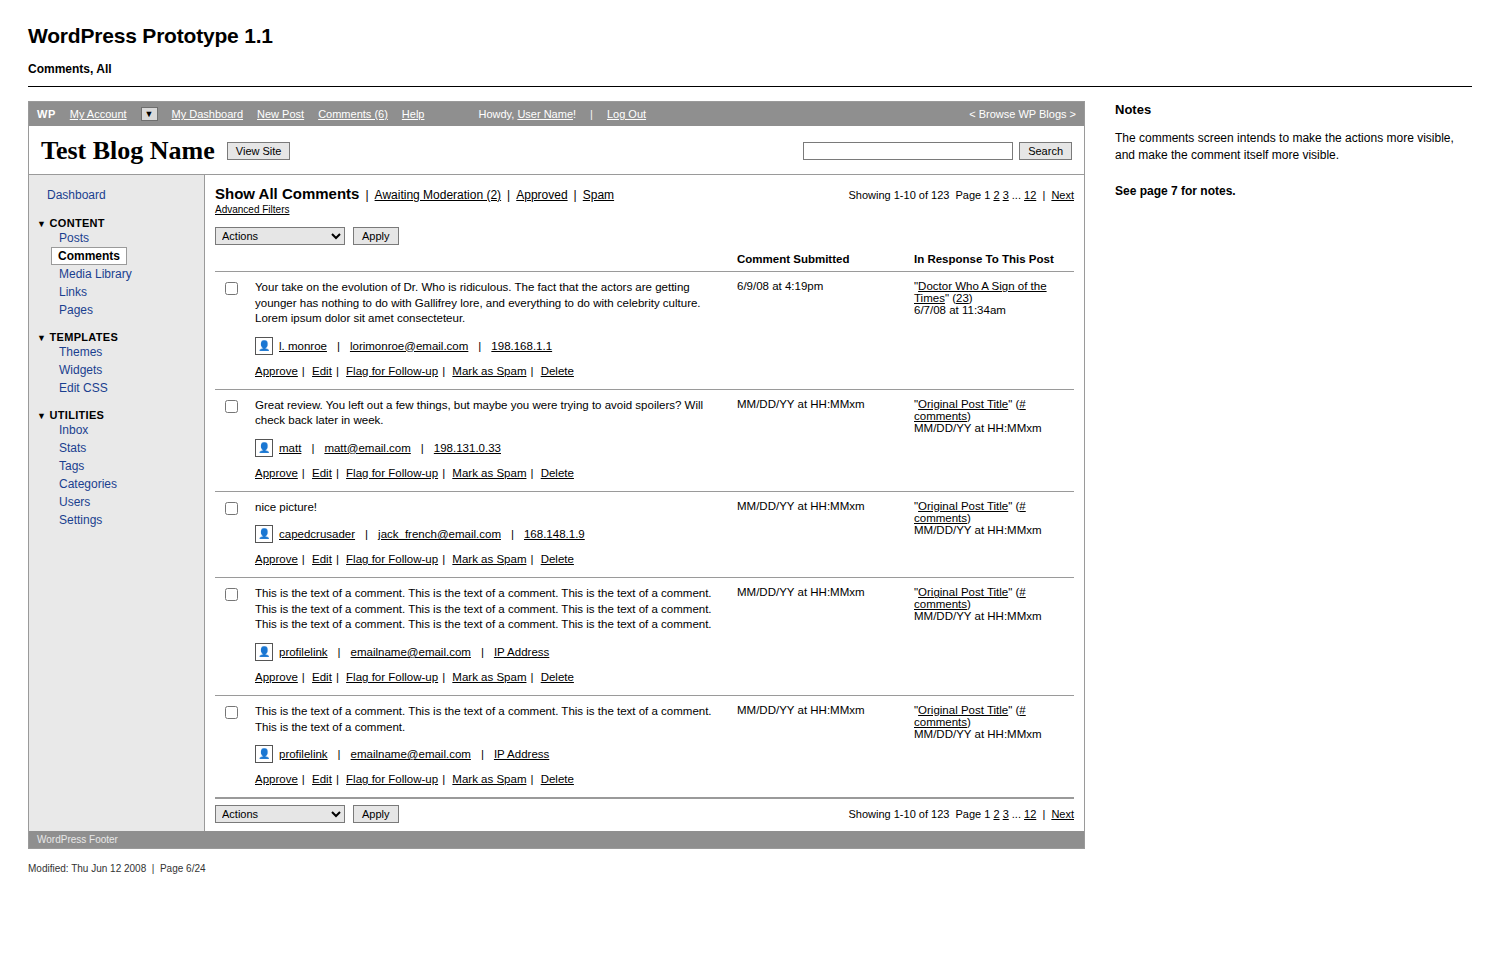WordPress Prototype 1.1
Comments, All
WP My Account▼ My Dashboard New Post Comments (6) Help Howdy, User Name! | Log Out < Browse WP Blogs >
Test Blog Name
View Site
Search
Dashboard
▼ CONTENT
Posts
Comments
Media Library
Links
Pages
▼ TEMPLATES
Themes
Widgets
Edit CSS
▼ UTILITIES
Inbox
Stats
Tags
Categories
Users
Settings
Show All Comments | Awaiting Moderation (2) | Approved | Spam Showing 1-10 of 123 Page 1 2 3 ... 12 | Next
Advanced Filters
Actions Apply
| | | Comment Submitted | In Response To This Post |
| --- | --- | --- | --- |
| | Your take on the evolution of Dr. Who is ridiculous. The fact that the actors are getting younger has nothing to do with Gallifrey lore, and everything to do with celebrity culture. Lorem ipsum dolor sit amet consecteteur. 👤 l. monroe / lorimonroe@email.com / 198.168.1.1 Approve / Edit / Flag for Follow-up / Mark as Spam / Delete | 6/9/08 at 4:19pm | " Doctor Who A Sign of the Times " ( 23 ) 6/7/08 at 11:34am |
| | Great review. You left out a few things, but maybe you were trying to avoid spoilers? Will check back later in week. 👤 matt / matt@email.com / 198.131.0.33 Approve / Edit / Flag for Follow-up / Mark as Spam / Delete | MM/DD/YY at HH:MMxm | " Original Post Title " ( # comments ) MM/DD/YY at HH:MMxm |
| | nice picture! 👤 capedcrusader / jack_french@email.com / 168.148.1.9 Approve / Edit / Flag for Follow-up / Mark as Spam / Delete | MM/DD/YY at HH:MMxm | " Original Post Title " ( # comments ) MM/DD/YY at HH:MMxm |
| | This is the text of a comment. This is the text of a comment. This is the text of a comment. This is the text of a comment. This is the text of a comment. This is the text of a comment. This is the text of a comment. This is the text of a comment. This is the text of a comment. 👤 profilelink / emailname@email.com / IP Address Approve / Edit / Flag for Follow-up / Mark as Spam / Delete | MM/DD/YY at HH:MMxm | " Original Post Title " ( # comments ) MM/DD/YY at HH:MMxm |
| | This is the text of a comment. This is the text of a comment. This is the text of a comment. This is the text of a comment. 👤 profilelink / emailname@email.com / IP Address Approve / Edit / Flag for Follow-up / Mark as Spam / Delete | MM/DD/YY at HH:MMxm | " Original Post Title " ( # comments ) MM/DD/YY at HH:MMxm |
Actions Apply Showing 1-10 of 123 Page 1 2 3 ... 12 | Next
WordPress Footer
Notes
The comments screen intends to make the actions more visible, and make the comment itself more visible.
See page 7 for notes.
Modified: Thu Jun 12 2008 | Page 6/24